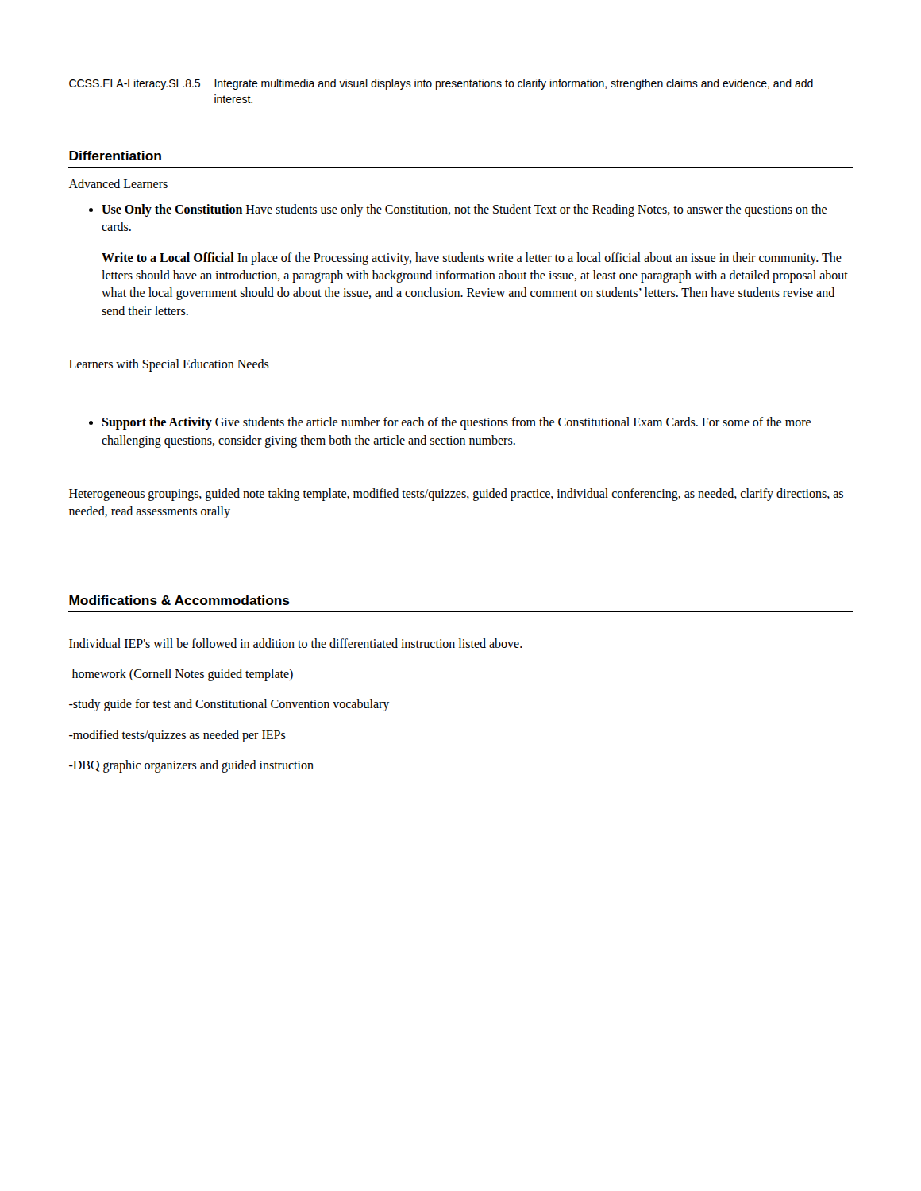CCSS.ELA-Literacy.SL.8.5
Integrate multimedia and visual displays into presentations to clarify information, strengthen claims and evidence, and add interest.
Differentiation
Advanced Learners
Use Only the Constitution Have students use only the Constitution, not the Student Text or the Reading Notes, to answer the questions on the cards.
Write to a Local Official In place of the Processing activity, have students write a letter to a local official about an issue in their community. The letters should have an introduction, a paragraph with background information about the issue, at least one paragraph with a detailed proposal about what the local government should do about the issue, and a conclusion. Review and comment on students’ letters. Then have students revise and send their letters.
Learners with Special Education Needs
Support the Activity Give students the article number for each of the questions from the Constitutional Exam Cards. For some of the more challenging questions, consider giving them both the article and section numbers.
Heterogeneous groupings, guided note taking template, modified tests/quizzes, guided practice, individual conferencing, as needed, clarify directions, as needed, read assessments orally
Modifications & Accommodations
Individual IEP's will be followed in addition to the differentiated instruction listed above.
homework (Cornell Notes guided template)
-study guide for test and Constitutional Convention vocabulary
-modified tests/quizzes as needed per IEPs
-DBQ graphic organizers and guided instruction